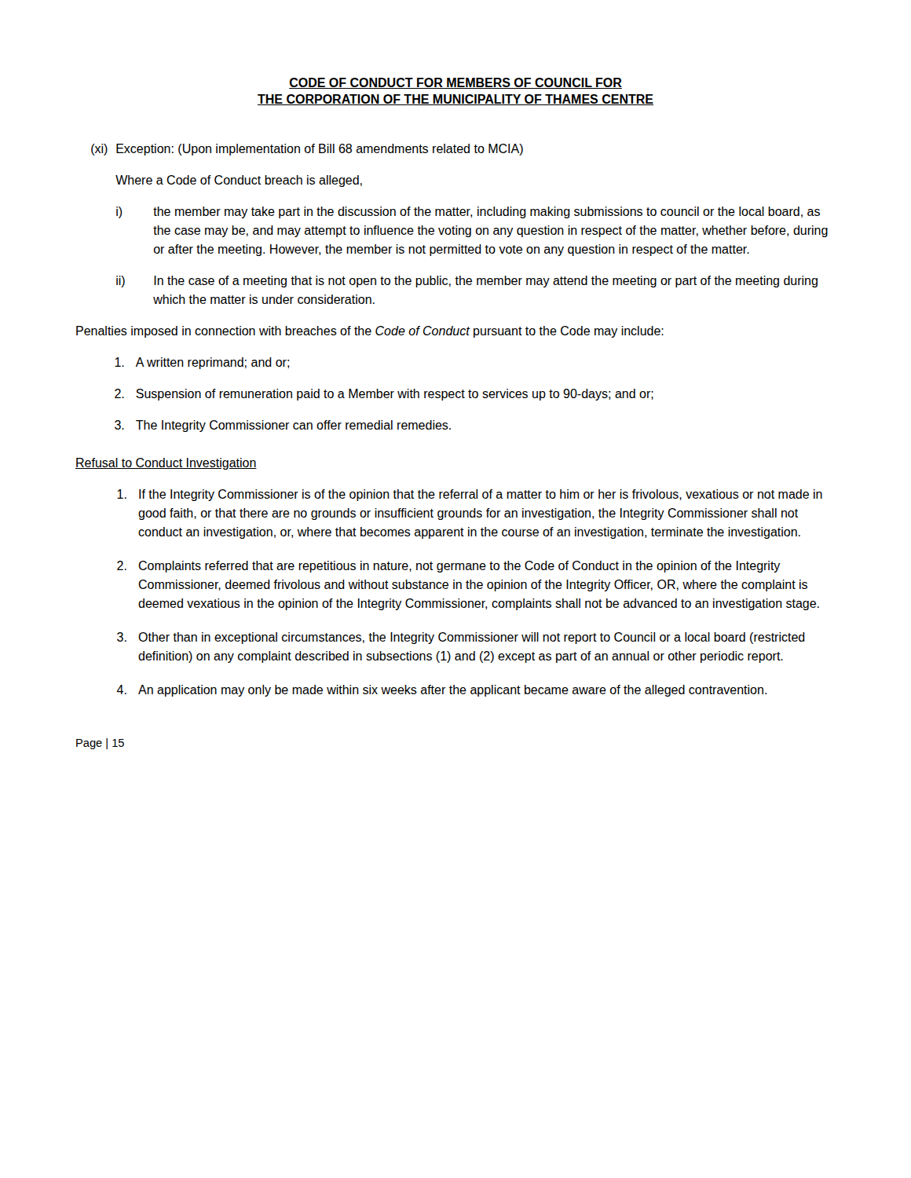CODE OF CONDUCT FOR MEMBERS OF COUNCIL FOR
THE CORPORATION OF THE MUNICIPALITY OF THAMES CENTRE
(xi)
Exception: (Upon implementation of Bill 68 amendments related to MCIA)
Where a Code of Conduct breach is alleged,
i)
the member may take part in the discussion of the matter, including making submissions to council or the local board, as the case may be, and may attempt to influence the voting on any question in respect of the matter, whether before, during or after the meeting. However, the member is not permitted to vote on any question in respect of the matter.
ii)
In the case of a meeting that is not open to the public, the member may attend the meeting or part of the meeting during which the matter is under consideration.
Penalties imposed in connection with breaches of the Code of Conduct pursuant to the Code may include:
A written reprimand; and or;
Suspension of remuneration paid to a Member with respect to services up to 90-days; and or;
The Integrity Commissioner can offer remedial remedies.
Refusal to Conduct Investigation
If the Integrity Commissioner is of the opinion that the referral of a matter to him or her is frivolous, vexatious or not made in good faith, or that there are no grounds or insufficient grounds for an investigation, the Integrity Commissioner shall not conduct an investigation, or, where that becomes apparent in the course of an investigation, terminate the investigation.
Complaints referred that are repetitious in nature, not germane to the Code of Conduct in the opinion of the Integrity Commissioner, deemed frivolous and without substance in the opinion of the Integrity Officer, OR, where the complaint is deemed vexatious in the opinion of the Integrity Commissioner, complaints shall not be advanced to an investigation stage.
Other than in exceptional circumstances, the Integrity Commissioner will not report to Council or a local board (restricted definition) on any complaint described in subsections (1) and (2) except as part of an annual or other periodic report.
An application may only be made within six weeks after the applicant became aware of the alleged contravention.
Page | 15